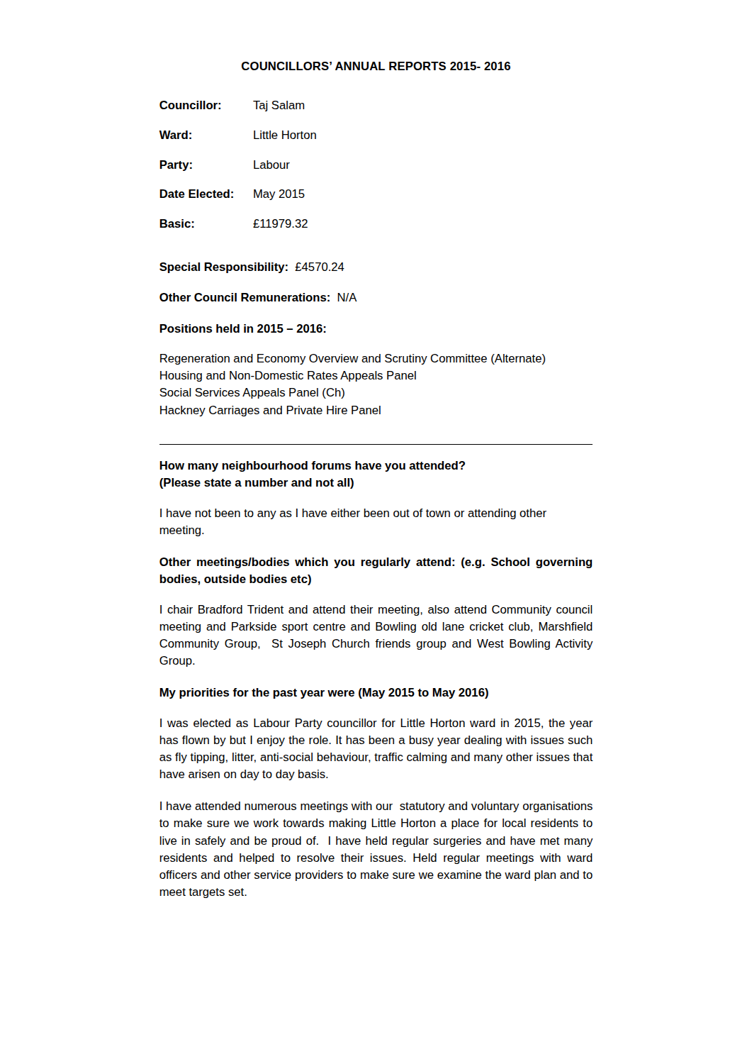COUNCILLORS’ ANNUAL REPORTS 2015- 2016
| Councillor: | Taj Salam |
| Ward: | Little Horton |
| Party: | Labour |
| Date Elected: | May 2015 |
| Basic: | £11979.32 |
Special Responsibility: £4570.24
Other Council Remunerations: N/A
Positions held in 2015 – 2016:
Regeneration and Economy Overview and Scrutiny Committee (Alternate)
Housing and Non-Domestic Rates Appeals Panel
Social Services Appeals Panel (Ch)
Hackney Carriages and Private Hire Panel
How many neighbourhood forums have you attended?
(Please state a number and not all)
I have not been to any as I have either been out of town or attending other meeting.
Other meetings/bodies which you regularly attend: (e.g. School governing bodies, outside bodies etc)
I chair Bradford Trident and attend their meeting, also attend Community council meeting and Parkside sport centre and Bowling old lane cricket club, Marshfield Community Group, St Joseph Church friends group and West Bowling Activity Group.
My priorities for the past year were (May 2015 to May 2016)
I was elected as Labour Party councillor for Little Horton ward in 2015, the year has flown by but I enjoy the role. It has been a busy year dealing with issues such as fly tipping, litter, anti-social behaviour, traffic calming and many other issues that have arisen on day to day basis.
I have attended numerous meetings with our statutory and voluntary organisations to make sure we work towards making Little Horton a place for local residents to live in safely and be proud of. I have held regular surgeries and have met many residents and helped to resolve their issues. Held regular meetings with ward officers and other service providers to make sure we examine the ward plan and to meet targets set.